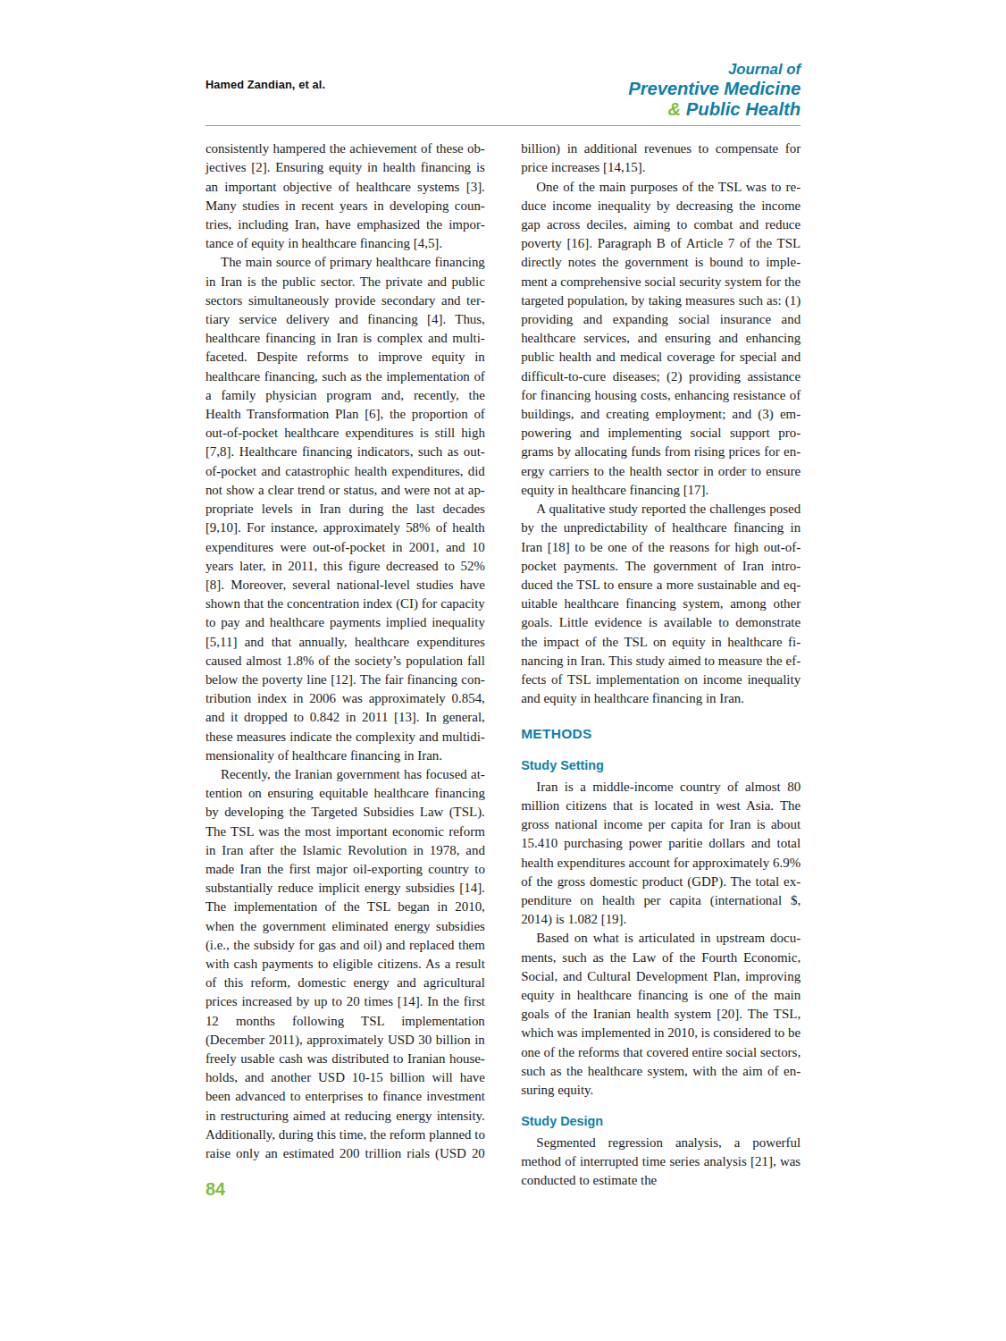Hamed Zandian, et al.
Journal of
Preventive Medicine
& Public Health
consistently hampered the achievement of these objectives [2]. Ensuring equity in health financing is an important objective of healthcare systems [3]. Many studies in recent years in developing countries, including Iran, have emphasized the importance of equity in healthcare financing [4,5].
The main source of primary healthcare financing in Iran is the public sector. The private and public sectors simultaneously provide secondary and tertiary service delivery and financing [4]. Thus, healthcare financing in Iran is complex and multifaceted. Despite reforms to improve equity in healthcare financing, such as the implementation of a family physician program and, recently, the Health Transformation Plan [6], the proportion of out-of-pocket healthcare expenditures is still high [7,8]. Healthcare financing indicators, such as out-of-pocket and catastrophic health expenditures, did not show a clear trend or status, and were not at appropriate levels in Iran during the last decades [9,10]. For instance, approximately 58% of health expenditures were out-of-pocket in 2001, and 10 years later, in 2011, this figure decreased to 52% [8]. Moreover, several national-level studies have shown that the concentration index (CI) for capacity to pay and healthcare payments implied inequality [5,11] and that annually, healthcare expenditures caused almost 1.8% of the society’s population fall below the poverty line [12]. The fair financing contribution index in 2006 was approximately 0.854, and it dropped to 0.842 in 2011 [13]. In general, these measures indicate the complexity and multidimensionality of healthcare financing in Iran.
Recently, the Iranian government has focused attention on ensuring equitable healthcare financing by developing the Targeted Subsidies Law (TSL). The TSL was the most important economic reform in Iran after the Islamic Revolution in 1978, and made Iran the first major oil-exporting country to substantially reduce implicit energy subsidies [14]. The implementation of the TSL began in 2010, when the government eliminated energy subsidies (i.e., the subsidy for gas and oil) and replaced them with cash payments to eligible citizens. As a result of this reform, domestic energy and agricultural prices increased by up to 20 times [14]. In the first 12 months following TSL implementation (December 2011), approximately USD 30 billion in freely usable cash was distributed to Iranian households, and another USD 10-15 billion will have been advanced to enterprises to finance investment in restructuring aimed at reducing energy intensity. Additionally, during this time, the reform planned to raise only an estimated 200 trillion rials (USD 20 billion) in additional revenues to compensate for price increases [14,15].
One of the main purposes of the TSL was to reduce income inequality by decreasing the income gap across deciles, aiming to combat and reduce poverty [16]. Paragraph B of Article 7 of the TSL directly notes the government is bound to implement a comprehensive social security system for the targeted population, by taking measures such as: (1) providing and expanding social insurance and healthcare services, and ensuring and enhancing public health and medical coverage for special and difficult-to-cure diseases; (2) providing assistance for financing housing costs, enhancing resistance of buildings, and creating employment; and (3) empowering and implementing social support programs by allocating funds from rising prices for energy carriers to the health sector in order to ensure equity in healthcare financing [17].
A qualitative study reported the challenges posed by the unpredictability of healthcare financing in Iran [18] to be one of the reasons for high out-of-pocket payments. The government of Iran introduced the TSL to ensure a more sustainable and equitable healthcare financing system, among other goals. Little evidence is available to demonstrate the impact of the TSL on equity in healthcare financing in Iran. This study aimed to measure the effects of TSL implementation on income inequality and equity in healthcare financing in Iran.
Methods
Study Setting
Iran is a middle-income country of almost 80 million citizens that is located in west Asia. The gross national income per capita for Iran is about 15.410 purchasing power paritie dollars and total health expenditures account for approximately 6.9% of the gross domestic product (GDP). The total expenditure on health per capita (international $, 2014) is 1.082 [19].
Based on what is articulated in upstream documents, such as the Law of the Fourth Economic, Social, and Cultural Development Plan, improving equity in healthcare financing is one of the main goals of the Iranian health system [20]. The TSL, which was implemented in 2010, is considered to be one of the reforms that covered entire social sectors, such as the healthcare system, with the aim of ensuring equity.
Study Design
Segmented regression analysis, a powerful method of interrupted time series analysis [21], was conducted to estimate the
84